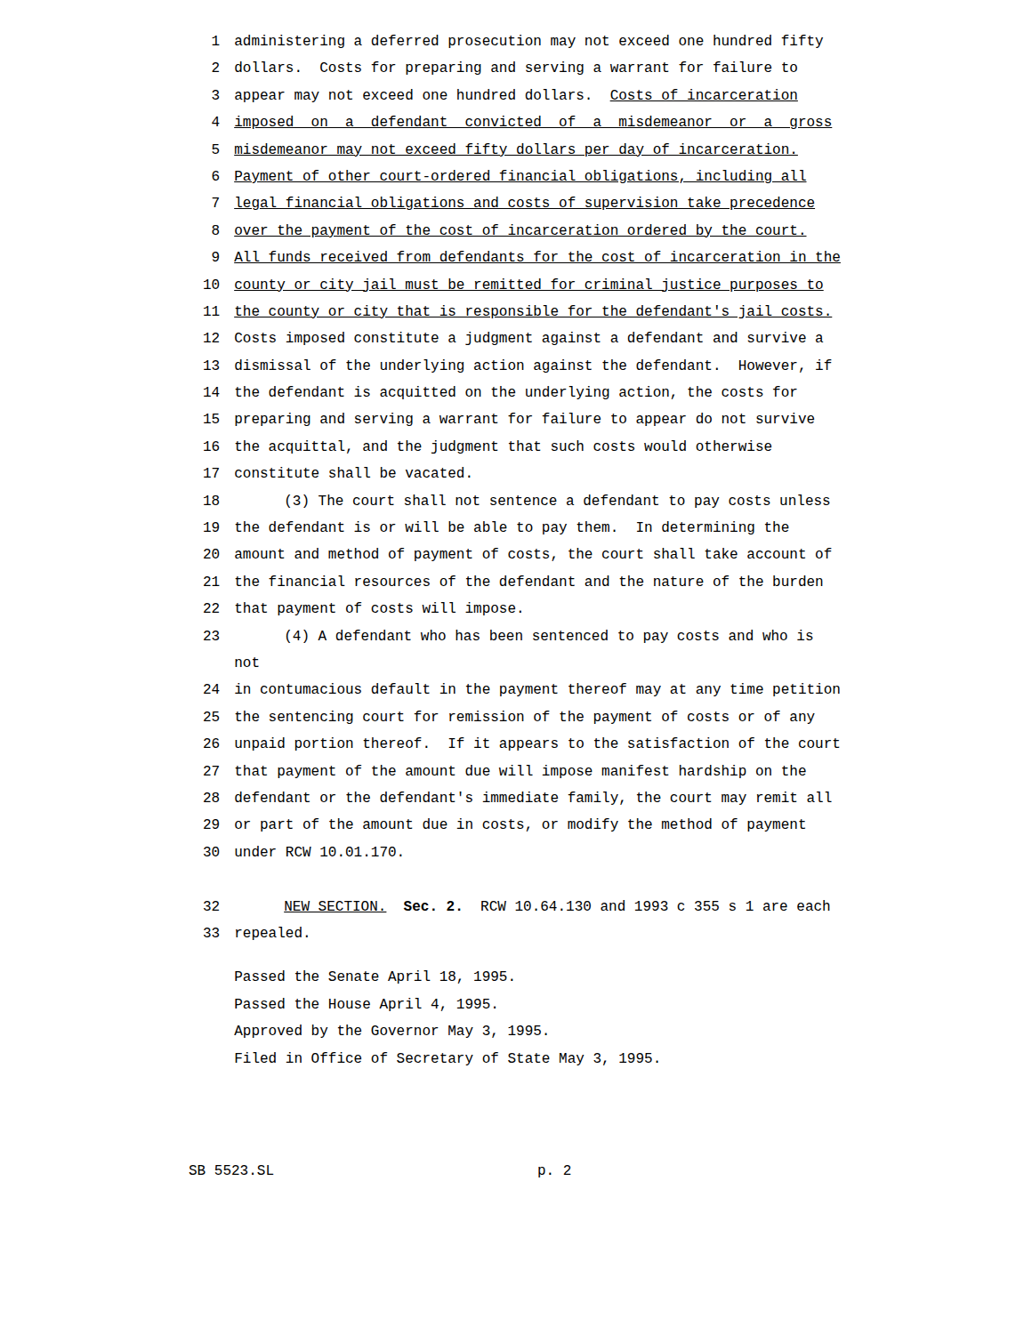administering a deferred prosecution may not exceed one hundred fifty
dollars. Costs for preparing and serving a warrant for failure to
appear may not exceed one hundred dollars. Costs of incarceration
imposed on a defendant convicted of a misdemeanor or a gross
misdemeanor may not exceed fifty dollars per day of incarceration.
Payment of other court-ordered financial obligations, including all
legal financial obligations and costs of supervision take precedence
over the payment of the cost of incarceration ordered by the court.
All funds received from defendants for the cost of incarceration in the
county or city jail must be remitted for criminal justice purposes to
the county or city that is responsible for the defendant's jail costs.
Costs imposed constitute a judgment against a defendant and survive a
dismissal of the underlying action against the defendant. However, if
the defendant is acquitted on the underlying action, the costs for
preparing and serving a warrant for failure to appear do not survive
the acquittal, and the judgment that such costs would otherwise
constitute shall be vacated.
(3) The court shall not sentence a defendant to pay costs unless
the defendant is or will be able to pay them. In determining the
amount and method of payment of costs, the court shall take account of
the financial resources of the defendant and the nature of the burden
that payment of costs will impose.
(4) A defendant who has been sentenced to pay costs and who is not
in contumacious default in the payment thereof may at any time petition
the sentencing court for remission of the payment of costs or of any
unpaid portion thereof. If it appears to the satisfaction of the court
that payment of the amount due will impose manifest hardship on the
defendant or the defendant's immediate family, the court may remit all
or part of the amount due in costs, or modify the method of payment
under RCW 10.01.170.
NEW SECTION. Sec. 2. RCW 10.64.130 and 1993 c 355 s 1 are each
repealed.
Passed the Senate April 18, 1995.
Passed the House April 4, 1995.
Approved by the Governor May 3, 1995.
Filed in Office of Secretary of State May 3, 1995.
SB 5523.SL
p. 2